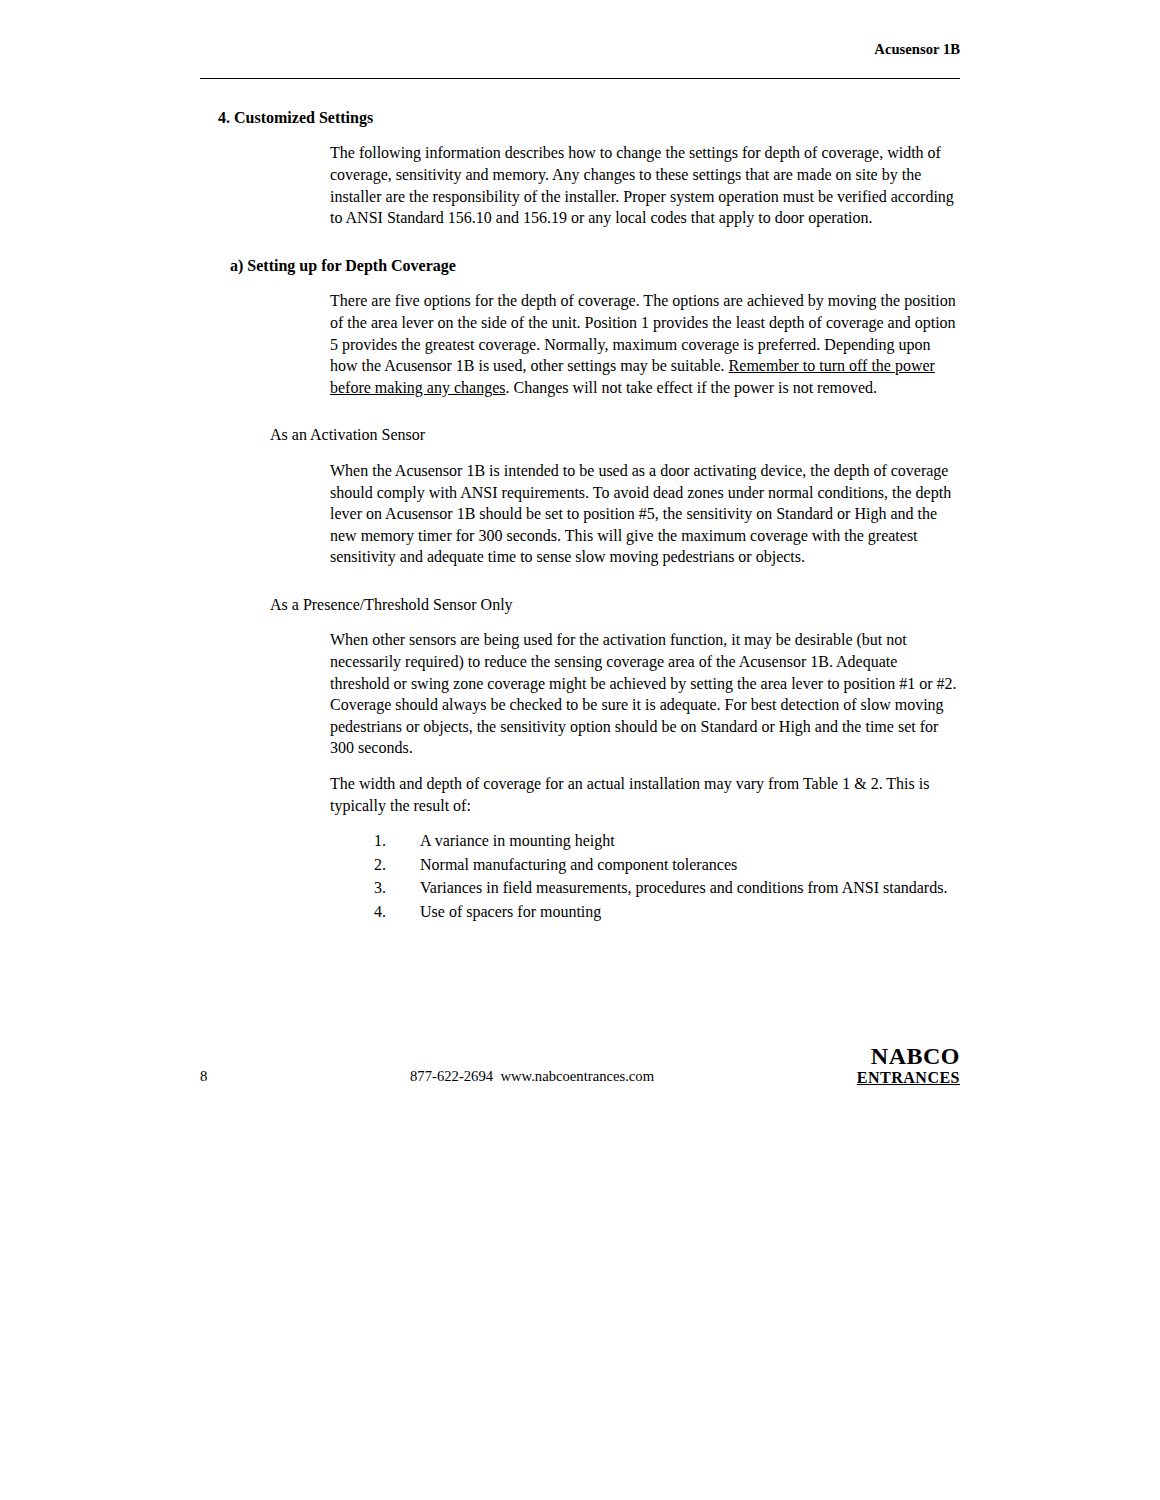Acusensor 1B
4. Customized Settings
The following information describes how to change the settings for depth of coverage, width of coverage, sensitivity and memory. Any changes to these settings that are made on site by the installer are the responsibility of the installer. Proper system operation must be verified according to ANSI Standard 156.10 and 156.19 or any local codes that apply to door operation.
a) Setting up for Depth Coverage
There are five options for the depth of coverage. The options are achieved by moving the position of the area lever on the side of the unit. Position 1 provides the least depth of coverage and option 5 provides the greatest coverage. Normally, maximum coverage is preferred. Depending upon how the Acusensor 1B is used, other settings may be suitable. Remember to turn off the power before making any changes. Changes will not take effect if the power is not removed.
As an Activation Sensor
When the Acusensor 1B is intended to be used as a door activating device, the depth of coverage should comply with ANSI requirements. To avoid dead zones under normal conditions, the depth lever on Acusensor 1B should be set to position #5, the sensitivity on Standard or High and the new memory timer for 300 seconds. This will give the maximum coverage with the greatest sensitivity and adequate time to sense slow moving pedestrians or objects.
As a Presence/Threshold Sensor Only
When other sensors are being used for the activation function, it may be desirable (but not necessarily required) to reduce the sensing coverage area of the Acusensor 1B. Adequate threshold or swing zone coverage might be achieved by setting the area lever to position #1 or #2. Coverage should always be checked to be sure it is adequate. For best detection of slow moving pedestrians or objects, the sensitivity option should be on Standard or High and the time set for 300 seconds.
The width and depth of coverage for an actual installation may vary from Table 1 & 2. This is typically the result of:
A variance in mounting height
Normal manufacturing and component tolerances
Variances in field measurements, procedures and conditions from ANSI standards.
Use of spacers for mounting
8
877-622-2694 www.nabcoentrances.com
NABCO
ENTRANCES